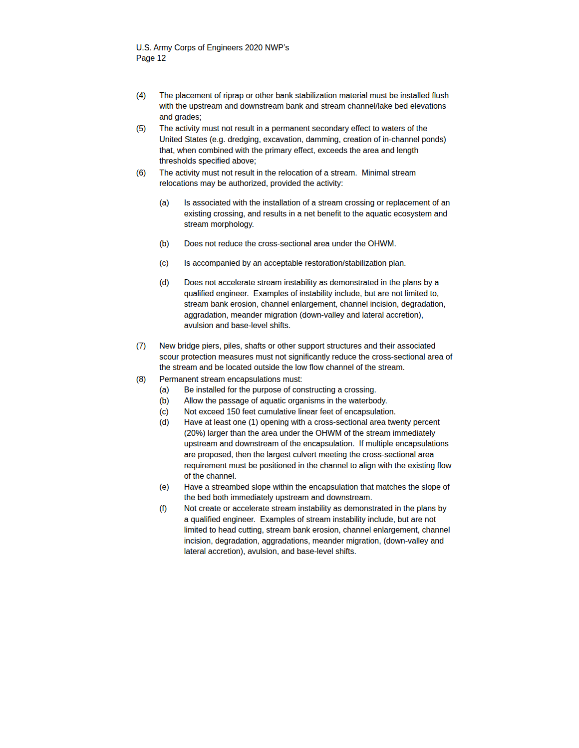U.S. Army Corps of Engineers 2020 NWP’s
Page 12
(4)
The placement of riprap or other bank stabilization material must be installed flush with the upstream and downstream bank and stream channel/lake bed elevations and grades;
(5)
The activity must not result in a permanent secondary effect to waters of the United States (e.g. dredging, excavation, damming, creation of in-channel ponds) that, when combined with the primary effect, exceeds the area and length thresholds specified above;
(6)
The activity must not result in the relocation of a stream. Minimal stream relocations may be authorized, provided the activity:
(a)
Is associated with the installation of a stream crossing or replacement of an existing crossing, and results in a net benefit to the aquatic ecosystem and stream morphology.
(b)
Does not reduce the cross-sectional area under the OHWM.
(c)
Is accompanied by an acceptable restoration/stabilization plan.
(d)
Does not accelerate stream instability as demonstrated in the plans by a qualified engineer. Examples of instability include, but are not limited to, stream bank erosion, channel enlargement, channel incision, degradation, aggradation, meander migration (down-valley and lateral accretion), avulsion and base-level shifts.
(7)
New bridge piers, piles, shafts or other support structures and their associated scour protection measures must not significantly reduce the cross-sectional area of the stream and be located outside the low flow channel of the stream.
(8)
Permanent stream encapsulations must:
(a)
Be installed for the purpose of constructing a crossing.
(b)
Allow the passage of aquatic organisms in the waterbody.
(c)
Not exceed 150 feet cumulative linear feet of encapsulation.
(d)
Have at least one (1) opening with a cross-sectional area twenty percent (20%) larger than the area under the OHWM of the stream immediately upstream and downstream of the encapsulation. If multiple encapsulations are proposed, then the largest culvert meeting the cross-sectional area requirement must be positioned in the channel to align with the existing flow of the channel.
(e)
Have a streambed slope within the encapsulation that matches the slope of the bed both immediately upstream and downstream.
(f)
Not create or accelerate stream instability as demonstrated in the plans by a qualified engineer. Examples of stream instability include, but are not limited to head cutting, stream bank erosion, channel enlargement, channel incision, degradation, aggradations, meander migration, (down-valley and lateral accretion), avulsion, and base-level shifts.